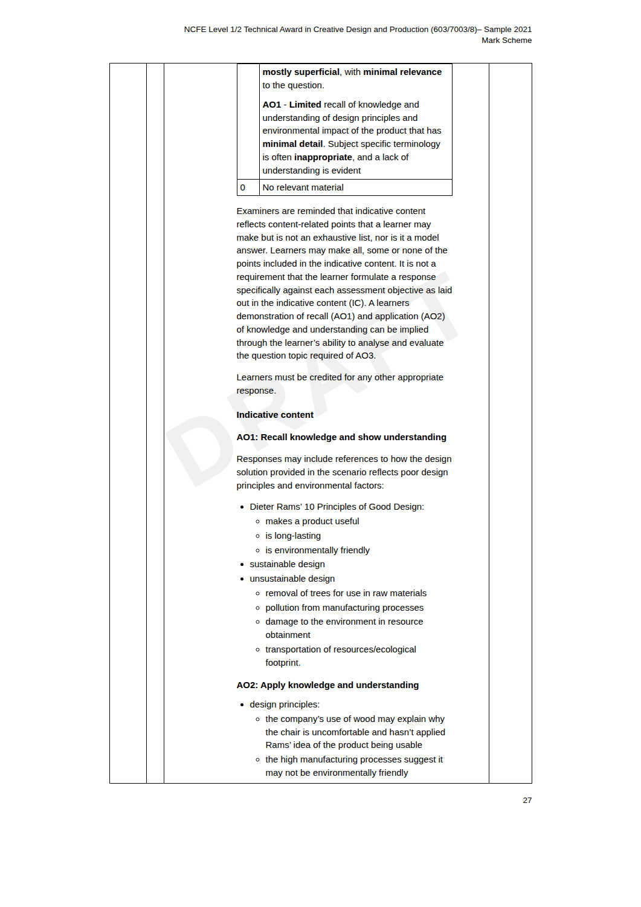DRAFT
NCFE Level 1/2 Technical Award in Creative Design and Production (603/7003/8)– Sample 2021
Mark Scheme
| | | / / mostly superficial , with minimal relevance to the question. AO1 - Limited recall of knowledge and understanding of design principles and environmental impact of the product that has minimal detail . Subject specific terminology is often inappropriate , and a lack of understanding is evident / / 0 / No relevant material / Examiners are reminded that indicative content reflects content-related points that a learner may make but is not an exhaustive list, nor is it a model answer. Learners may make all, some or none of the points included in the indicative content. It is not a requirement that the learner formulate a response specifically against each assessment objective as laid out in the indicative content (IC). A learners demonstration of recall (AO1) and application (AO2) of knowledge and understanding can be implied through the learner’s ability to analyse and evaluate the question topic required of AO3. Learners must be credited for any other appropriate response. Indicative content AO1: Recall knowledge and show understanding Responses may include references to how the design solution provided in the scenario reflects poor design principles and environmental factors: Dieter Rams’ 10 Principles of Good Design: makes a product useful is long-lasting is environmentally friendly sustainable design unsustainable design removal of trees for use in raw materials pollution from manufacturing processes damage to the environment in resource obtainment transportation of resources/ecological footprint. AO2: Apply knowledge and understanding design principles: the company’s use of wood may explain why the chair is uncomfortable and hasn’t applied Rams’ idea of the product being usable the high manufacturing processes suggest it may not be environmentally friendly | |
27